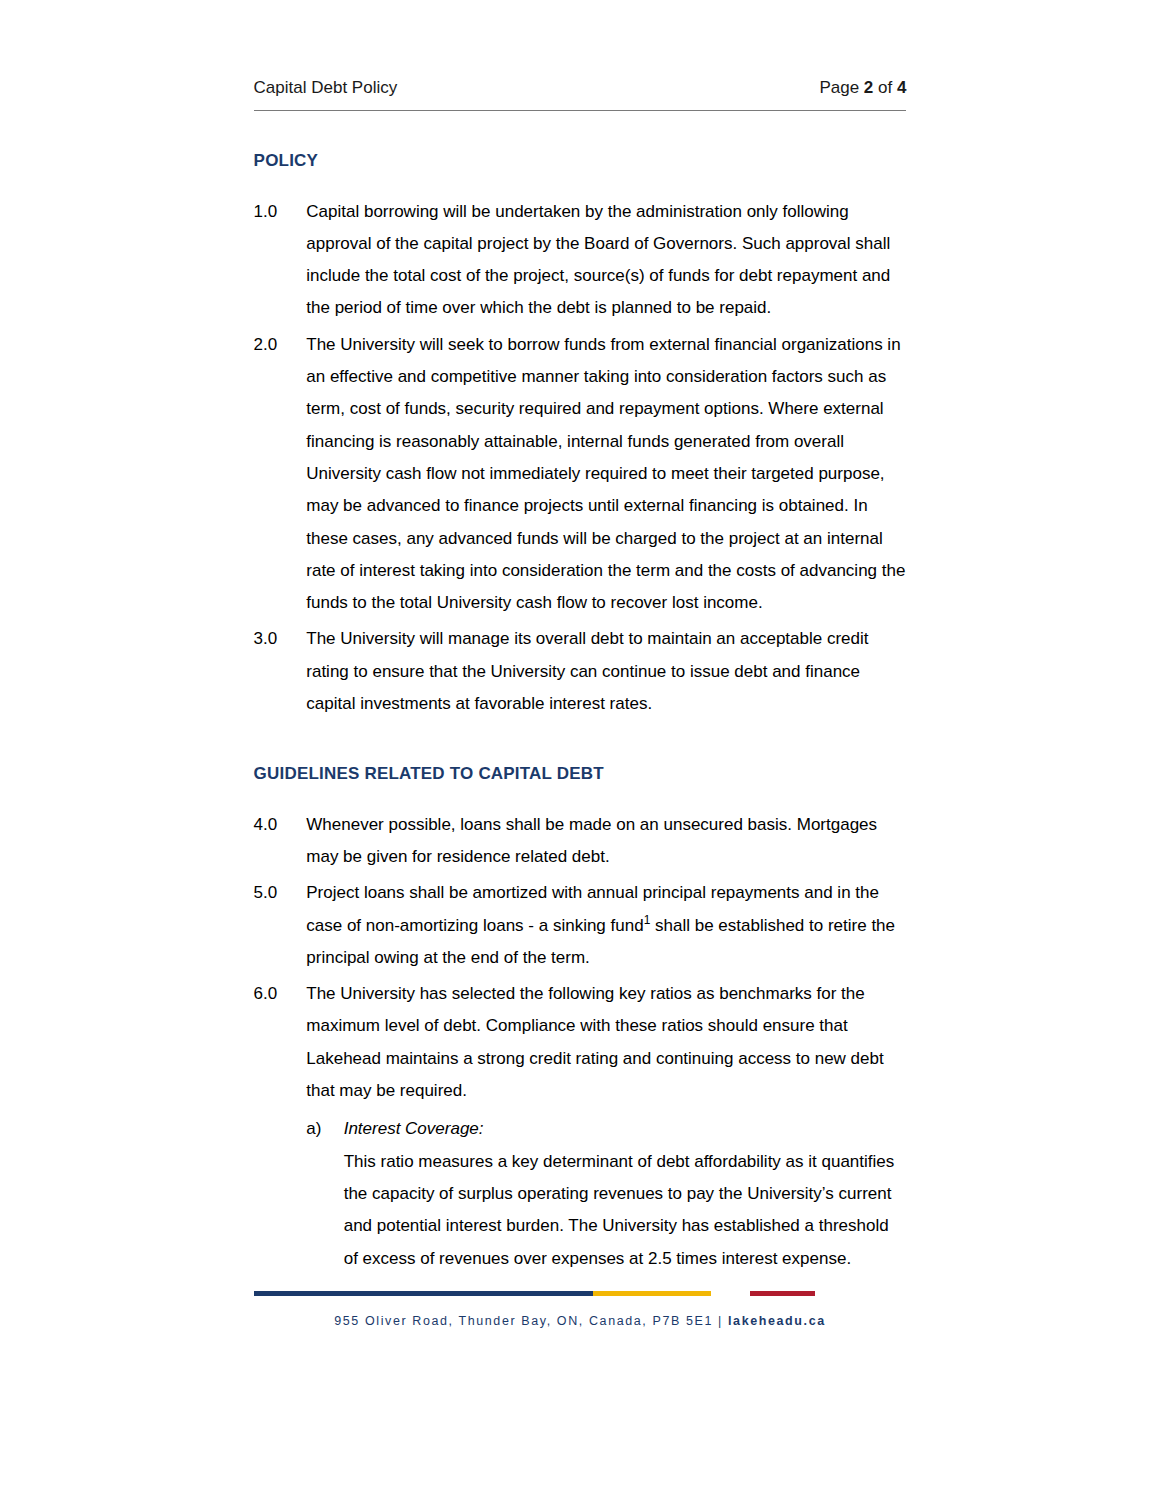Capital Debt Policy Page 2 of 4
POLICY
1.0 Capital borrowing will be undertaken by the administration only following approval of the capital project by the Board of Governors. Such approval shall include the total cost of the project, source(s) of funds for debt repayment and the period of time over which the debt is planned to be repaid.
2.0 The University will seek to borrow funds from external financial organizations in an effective and competitive manner taking into consideration factors such as term, cost of funds, security required and repayment options. Where external financing is reasonably attainable, internal funds generated from overall University cash flow not immediately required to meet their targeted purpose, may be advanced to finance projects until external financing is obtained. In these cases, any advanced funds will be charged to the project at an internal rate of interest taking into consideration the term and the costs of advancing the funds to the total University cash flow to recover lost income.
3.0 The University will manage its overall debt to maintain an acceptable credit rating to ensure that the University can continue to issue debt and finance capital investments at favorable interest rates.
GUIDELINES RELATED TO CAPITAL DEBT
4.0 Whenever possible, loans shall be made on an unsecured basis. Mortgages may be given for residence related debt.
5.0 Project loans shall be amortized with annual principal repayments and in the case of non-amortizing loans - a sinking fund1 shall be established to retire the principal owing at the end of the term.
6.0 The University has selected the following key ratios as benchmarks for the maximum level of debt. Compliance with these ratios should ensure that Lakehead maintains a strong credit rating and continuing access to new debt that may be required.
a) Interest Coverage:
This ratio measures a key determinant of debt affordability as it quantifies the capacity of surplus operating revenues to pay the University’s current and potential interest burden. The University has established a threshold of excess of revenues over expenses at 2.5 times interest expense.
955 Oliver Road, Thunder Bay, ON, Canada, P7B 5E1 | lakeheadu.ca